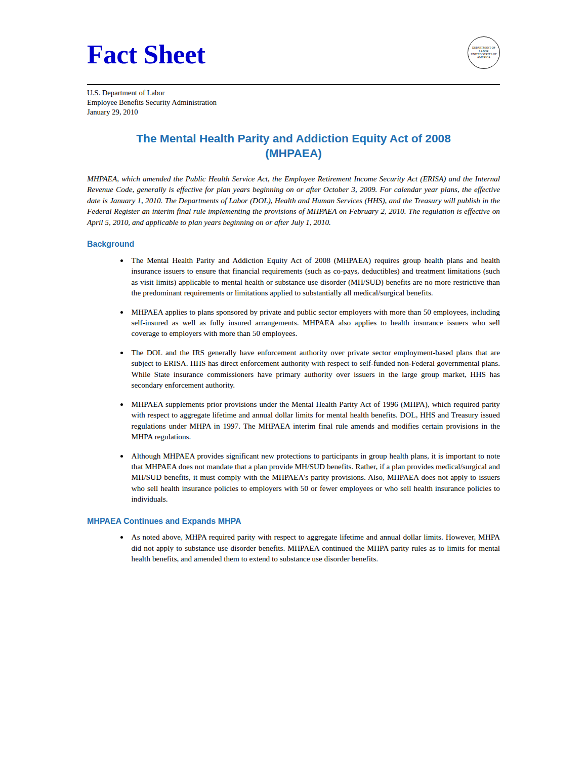Fact Sheet
DEPARTMENT OF LABOR
UNITED STATES OF AMERICA
U.S. Department of Labor
Employee Benefits Security Administration
January 29, 2010
The Mental Health Parity and Addiction Equity Act of 2008
(MHPAEA)
MHPAEA, which amended the Public Health Service Act, the Employee Retirement Income Security Act (ERISA) and the Internal Revenue Code, generally is effective for plan years beginning on or after October 3, 2009. For calendar year plans, the effective date is January 1, 2010. The Departments of Labor (DOL), Health and Human Services (HHS), and the Treasury will publish in the Federal Register an interim final rule implementing the provisions of MHPAEA on February 2, 2010. The regulation is effective on April 5, 2010, and applicable to plan years beginning on or after July 1, 2010.
Background
The Mental Health Parity and Addiction Equity Act of 2008 (MHPAEA) requires group health plans and health insurance issuers to ensure that financial requirements (such as co-pays, deductibles) and treatment limitations (such as visit limits) applicable to mental health or substance use disorder (MH/SUD) benefits are no more restrictive than the predominant requirements or limitations applied to substantially all medical/surgical benefits.
MHPAEA applies to plans sponsored by private and public sector employers with more than 50 employees, including self-insured as well as fully insured arrangements. MHPAEA also applies to health insurance issuers who sell coverage to employers with more than 50 employees.
The DOL and the IRS generally have enforcement authority over private sector employment-based plans that are subject to ERISA. HHS has direct enforcement authority with respect to self-funded non-Federal governmental plans. While State insurance commissioners have primary authority over issuers in the large group market, HHS has secondary enforcement authority.
MHPAEA supplements prior provisions under the Mental Health Parity Act of 1996 (MHPA), which required parity with respect to aggregate lifetime and annual dollar limits for mental health benefits. DOL, HHS and Treasury issued regulations under MHPA in 1997. The MHPAEA interim final rule amends and modifies certain provisions in the MHPA regulations.
Although MHPAEA provides significant new protections to participants in group health plans, it is important to note that MHPAEA does not mandate that a plan provide MH/SUD benefits. Rather, if a plan provides medical/surgical and MH/SUD benefits, it must comply with the MHPAEA's parity provisions. Also, MHPAEA does not apply to issuers who sell health insurance policies to employers with 50 or fewer employees or who sell health insurance policies to individuals.
MHPAEA Continues and Expands MHPA
As noted above, MHPA required parity with respect to aggregate lifetime and annual dollar limits. However, MHPA did not apply to substance use disorder benefits. MHPAEA continued the MHPA parity rules as to limits for mental health benefits, and amended them to extend to substance use disorder benefits.